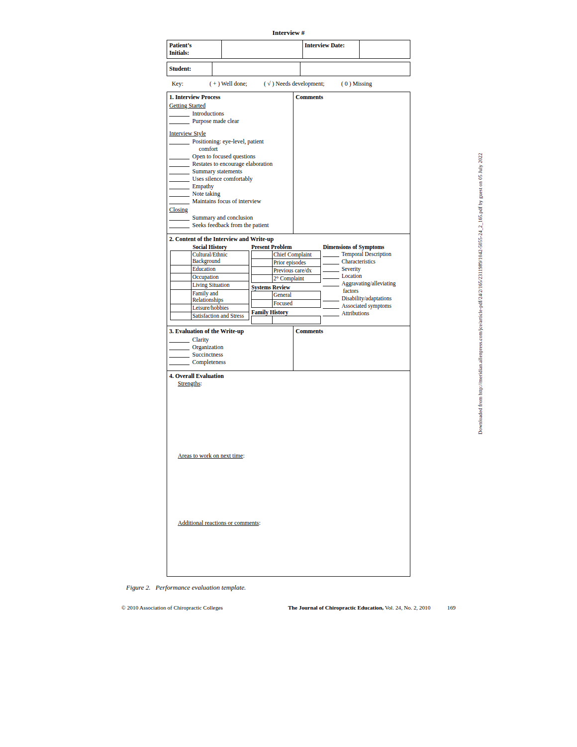Downloaded from http://meridian.allenpress.com/jce/article-pdf/24/2/165/2311989/1042-5055-24_2_165.pdf by guest on 05 July 2022
Interview #
| Patient’s Initials: | | Interview Date: | |
| Student: | | |
Key: ( + ) Well done; ( √ ) Needs development; ( 0 ) Missing
| 1. Interview Process Getting Started Introductions Purpose made clear Interview Style Positioning: eye-level, patient comfort Open to focused questions Restates to encourage elaboration Summary statements Uses silence comfortably Empathy Note taking Maintains focus of interview Closing Summary and conclusion Seeks feedback from the patient | Comments |
| 2. Content of the Interview and Write-up / Social History / / Cultural/Ethnic Background / / / Education / / / Occupation / / / Living Situation / / / Family and Relationships / / / Leisure/hobbies / / / Satisfaction and Stress / / Present Problem / / Chief Complaint / / / Prior episodes / / / Previous care/dx / / / 2° Complaint / Systems Review / / General / / / Focused / Family History / Dimensions of Symptoms Temporal Description Characteristics Severity Location Aggravating/alleviating factors Disability/adaptations Associated symptoms Attributions / |
| 3. Evaluation of the Write-up Clarity Organization Succinctness Completeness | Comments |
| 4. Overall Evaluation Strengths : Areas to work on next time : Additional reactions or comments : |
Figure 2. Performance evaluation template.
© 2010 Association of Chiropractic Colleges
The Journal of Chiropractic Education, Vol. 24, No. 2, 2010169